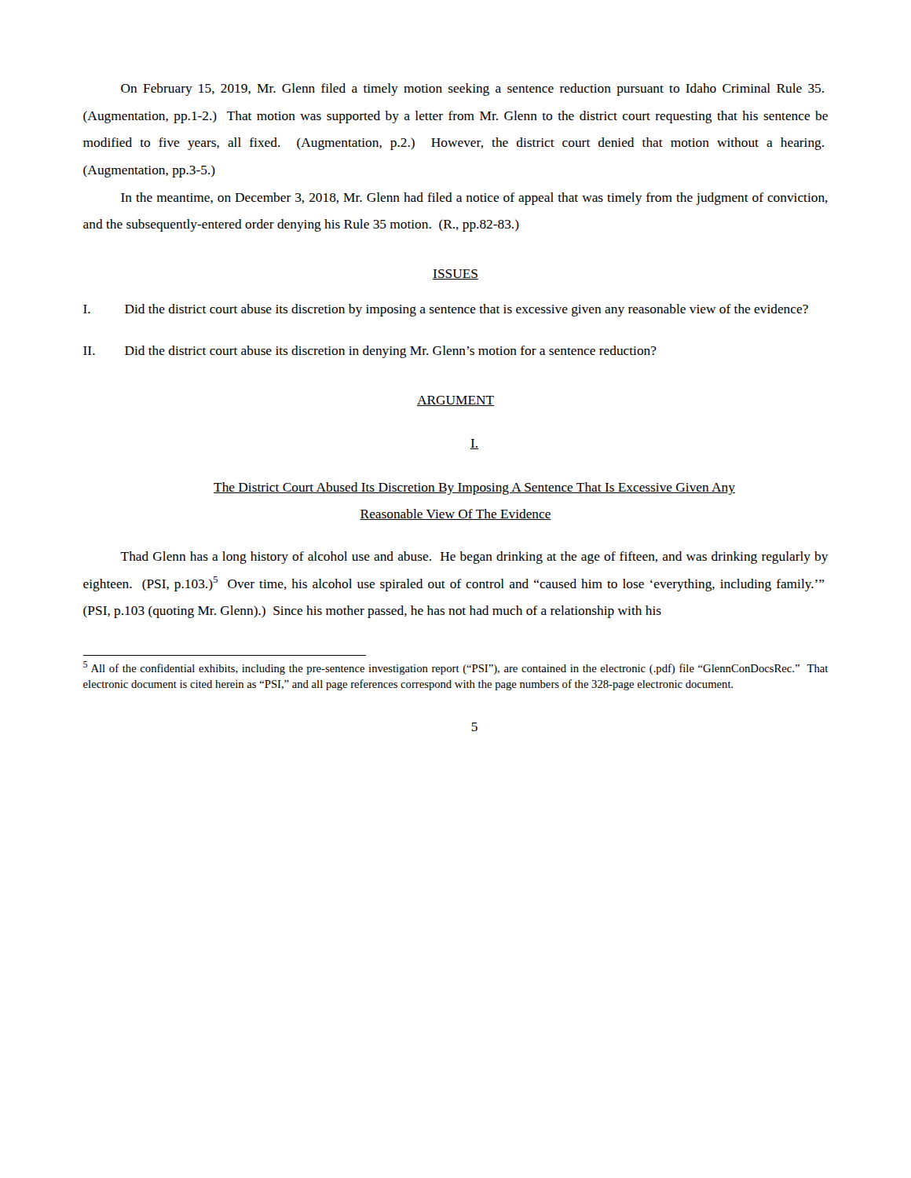On February 15, 2019, Mr. Glenn filed a timely motion seeking a sentence reduction pursuant to Idaho Criminal Rule 35. (Augmentation, pp.1-2.) That motion was supported by a letter from Mr. Glenn to the district court requesting that his sentence be modified to five years, all fixed. (Augmentation, p.2.) However, the district court denied that motion without a hearing. (Augmentation, pp.3-5.)
In the meantime, on December 3, 2018, Mr. Glenn had filed a notice of appeal that was timely from the judgment of conviction, and the subsequently-entered order denying his Rule 35 motion. (R., pp.82-83.)
ISSUES
I. Did the district court abuse its discretion by imposing a sentence that is excessive given any reasonable view of the evidence?
II. Did the district court abuse its discretion in denying Mr. Glenn’s motion for a sentence reduction?
ARGUMENT
I.
The District Court Abused Its Discretion By Imposing A Sentence That Is Excessive Given Any
Reasonable View Of The Evidence
Thad Glenn has a long history of alcohol use and abuse. He began drinking at the age of fifteen, and was drinking regularly by eighteen. (PSI, p.103.)5 Over time, his alcohol use spiraled out of control and “caused him to lose ‘everything, including family.’” (PSI, p.103 (quoting Mr. Glenn).) Since his mother passed, he has not had much of a relationship with his
5 All of the confidential exhibits, including the pre-sentence investigation report (“PSI”), are contained in the electronic (.pdf) file “GlennConDocsRec.” That electronic document is cited herein as “PSI,” and all page references correspond with the page numbers of the 328-page electronic document.
5